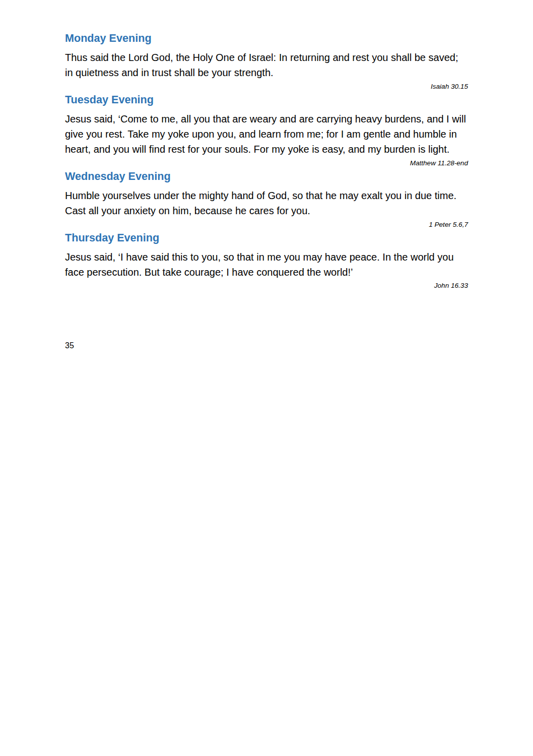Monday Evening
Thus said the Lord God, the Holy One of Israel: In returning and rest you shall be saved; in quietness and in trust shall be your strength.
Isaiah 30.15
Tuesday Evening
Jesus said, ‘Come to me, all you that are weary and are carrying heavy burdens, and I will give you rest. Take my yoke upon you, and learn from me; for I am gentle and humble in heart, and you will find rest for your souls. For my yoke is easy, and my burden is light.
Matthew 11.28-end
Wednesday Evening
Humble yourselves under the mighty hand of God, so that he may exalt you in due time. Cast all your anxiety on him, because he cares for you.
1 Peter 5.6,7
Thursday Evening
Jesus said, ‘I have said this to you, so that in me you may have peace. In the world you face persecution. But take courage; I have conquered the world!’
John 16.33
35